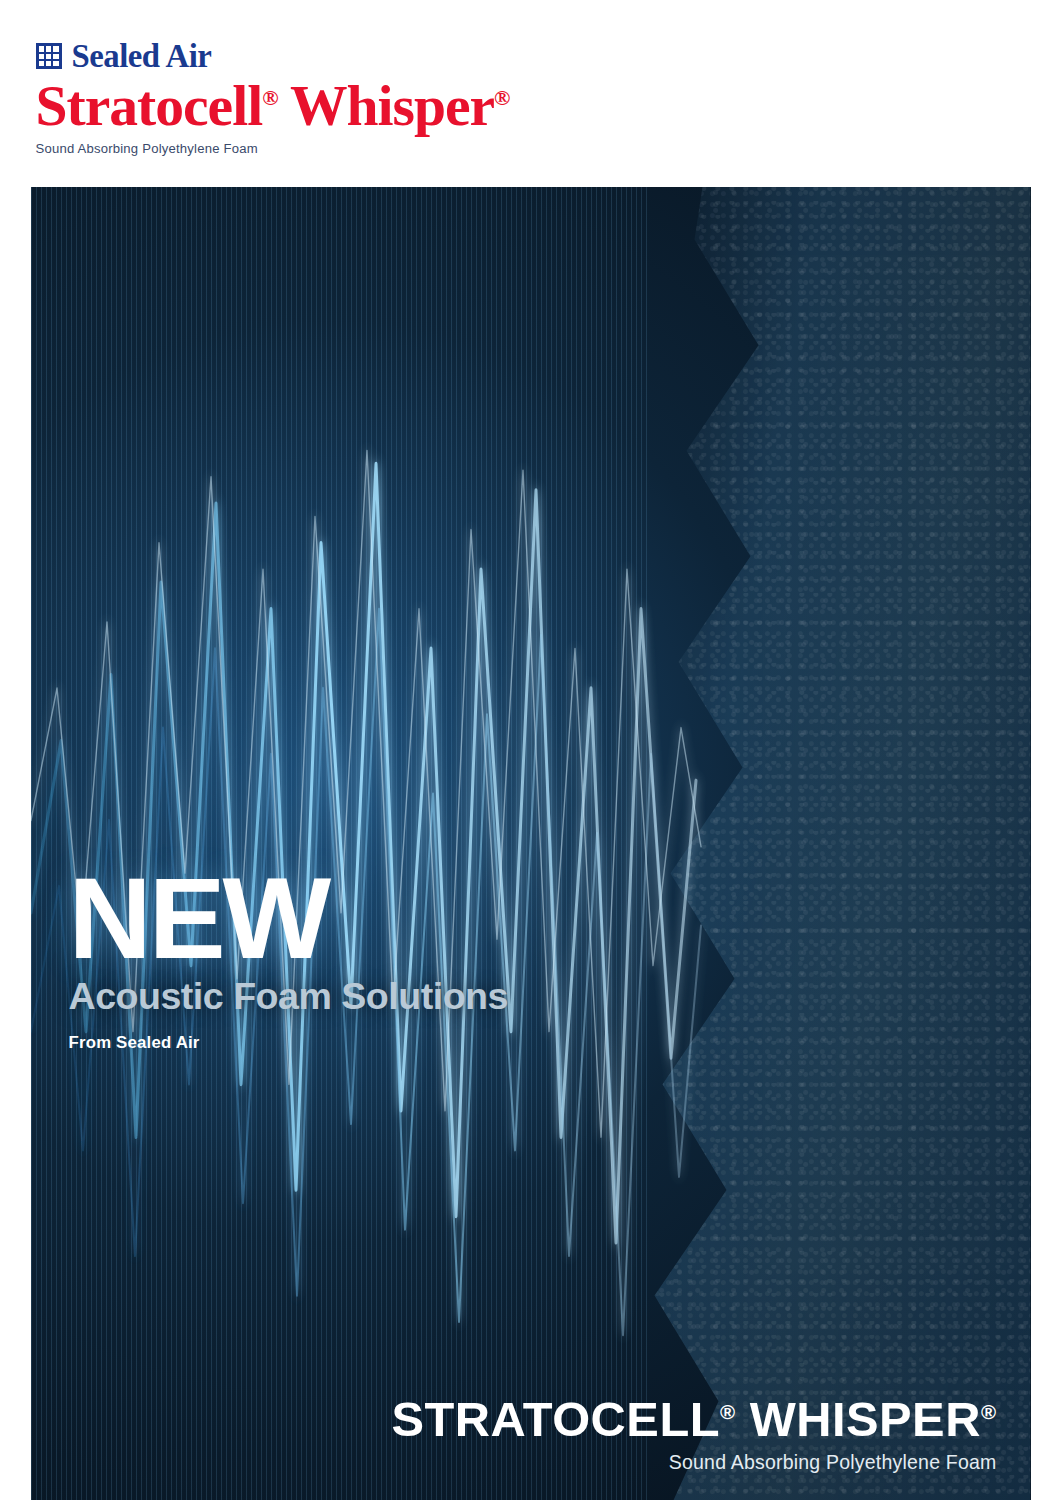Sealed Air
Stratocell® Whisper®
Sound Absorbing Polyethylene Foam
NEW
Acoustic Foam Solutions
From Sealed Air
STRATOCELL® WHISPER®
Sound Absorbing Polyethylene Foam